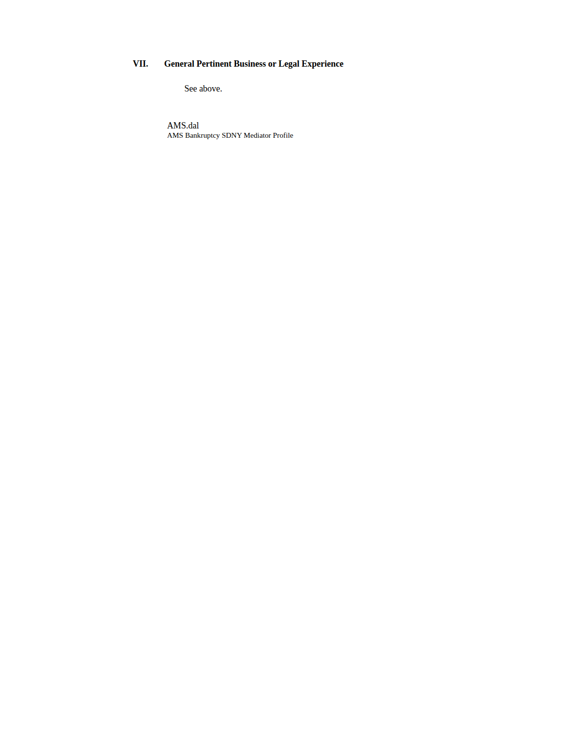VII. General Pertinent Business or Legal Experience
See above.
AMS.dal
AMS Bankruptcy SDNY Mediator Profile